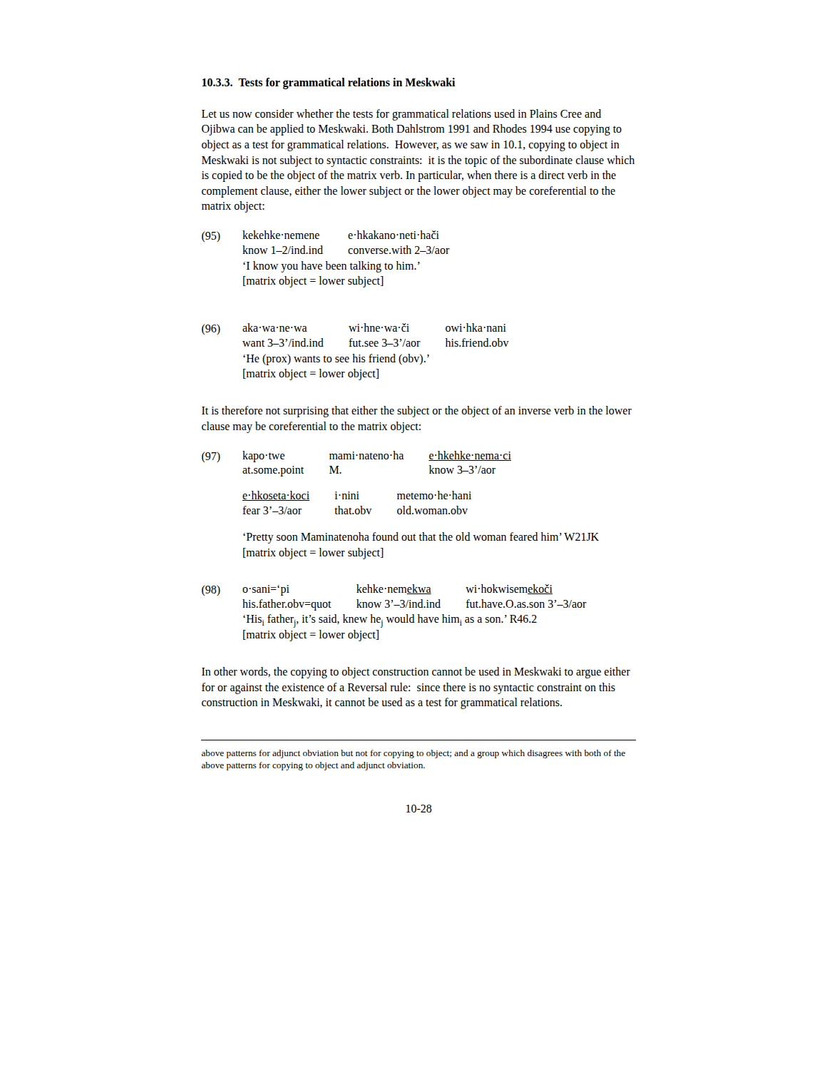10.3.3. Tests for grammatical relations in Meskwaki
Let us now consider whether the tests for grammatical relations used in Plains Cree and Ojibwa can be applied to Meskwaki. Both Dahlstrom 1991 and Rhodes 1994 use copying to object as a test for grammatical relations. However, as we saw in 10.1, copying to object in Meskwaki is not subject to syntactic constraints: it is the topic of the subordinate clause which is copied to be the object of the matrix verb. In particular, when there is a direct verb in the complement clause, either the lower subject or the lower object may be coreferential to the matrix object:
(95)
| kekehke·nemene | e·hkakano·neti·hači |
| know 1–2/ind.ind | converse.with 2–3/aor |
‘I know you have been talking to him.’
[matrix object = lower subject]
(96)
| aka·wa·ne·wa | wi·hne·wa·či | owi·hka·nani |
| want 3–3’/ind.ind | fut.see 3–3’/aor | his.friend.obv |
‘He (prox) wants to see his friend (obv).’
[matrix object = lower object]
It is therefore not surprising that either the subject or the object of an inverse verb in the lower clause may be coreferential to the matrix object:
(97)
| kapo·twe | mami·nateno·ha | e·hkehke·nema·ci |
| at.some.point | M. | know 3–3’/aor |
| e·hkoseta·koci | i·nini | metemo·he·hani |
| fear 3’–3/aor | that.obv | old.woman.obv |
‘Pretty soon Maminatenoha found out that the old woman feared him’ W21JK
[matrix object = lower subject]
(98)
| o·sani=‘pi | kehke·nem ekwa | wi·hokwisem ekoči |
| his.father.obv=quot | know 3’–3/ind.ind | fut.have.O.as.son 3’–3/aor |
‘Hisi fatherj, it’s said, knew hej would have himi as a son.’ R46.2
[matrix object = lower object]
In other words, the copying to object construction cannot be used in Meskwaki to argue either for or against the existence of a Reversal rule: since there is no syntactic constraint on this construction in Meskwaki, it cannot be used as a test for grammatical relations.
above patterns for adjunct obviation but not for copying to object; and a group which disagrees with both of the above patterns for copying to object and adjunct obviation.
10-28